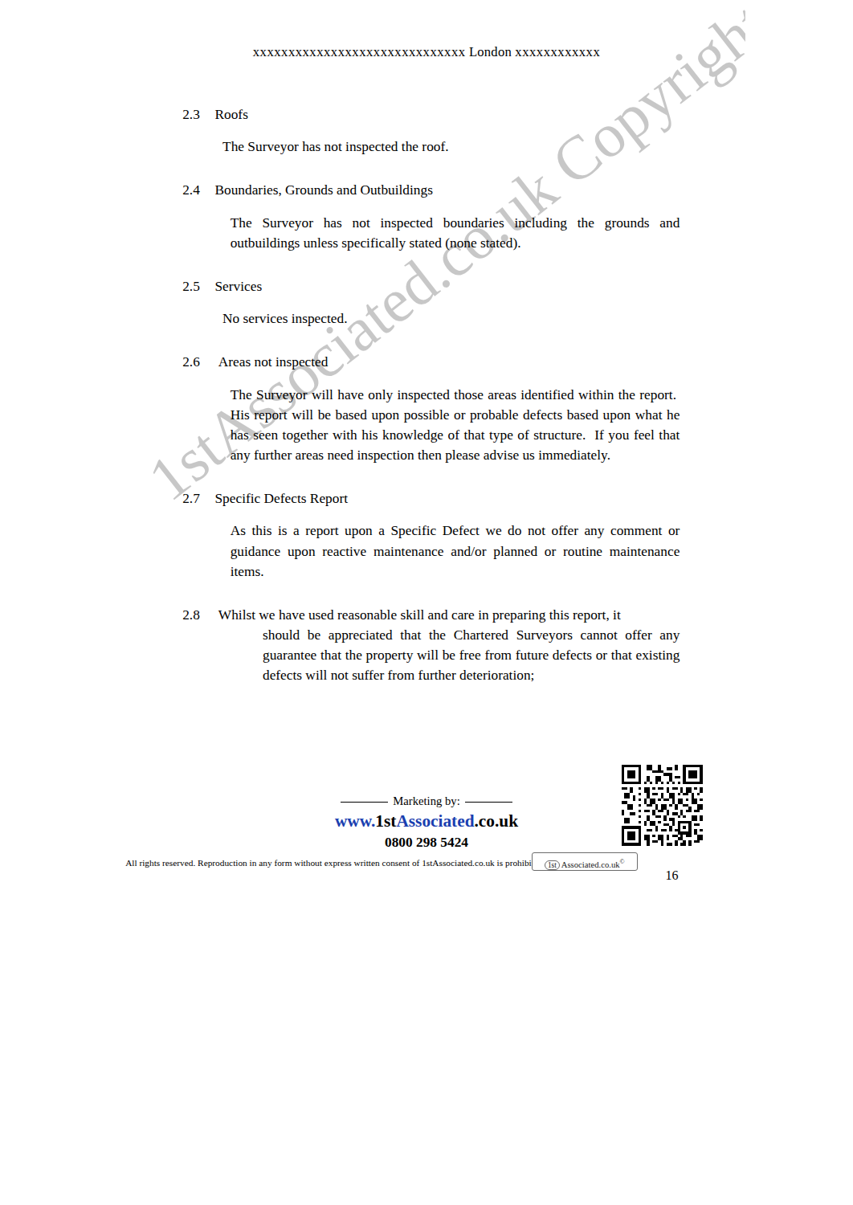xxxxxxxxxxxxxxxxxxxxxxxxxxxxxx London xxxxxxxxxxxx
1stAssociated.co.uk Copyright
2.3 Roofs
The Surveyor has not inspected the roof.
2.4 Boundaries, Grounds and Outbuildings
The Surveyor has not inspected boundaries including the grounds and outbuildings unless specifically stated (none stated).
2.5 Services
No services inspected.
2.6 Areas not inspected
The Surveyor will have only inspected those areas identified within the report. His report will be based upon possible or probable defects based upon what he has seen together with his knowledge of that type of structure. If you feel that any further areas need inspection then please advise us immediately.
2.7 Specific Defects Report
As this is a report upon a Specific Defect we do not offer any comment or guidance upon reactive maintenance and/or planned or routine maintenance items.
2.8 Whilst we have used reasonable skill and care in preparing this report, it should be appreciated that the Chartered Surveyors cannot offer any guarantee that the property will be free from future defects or that existing defects will not suffer from further deterioration;
Marketing by:
www. 1stAssociated.co.uk
0800 298 5424
All rights reserved. Reproduction in any form without express written consent of 1stAssociated.co.uk is prohibited
1st Associated.co.uk©
16